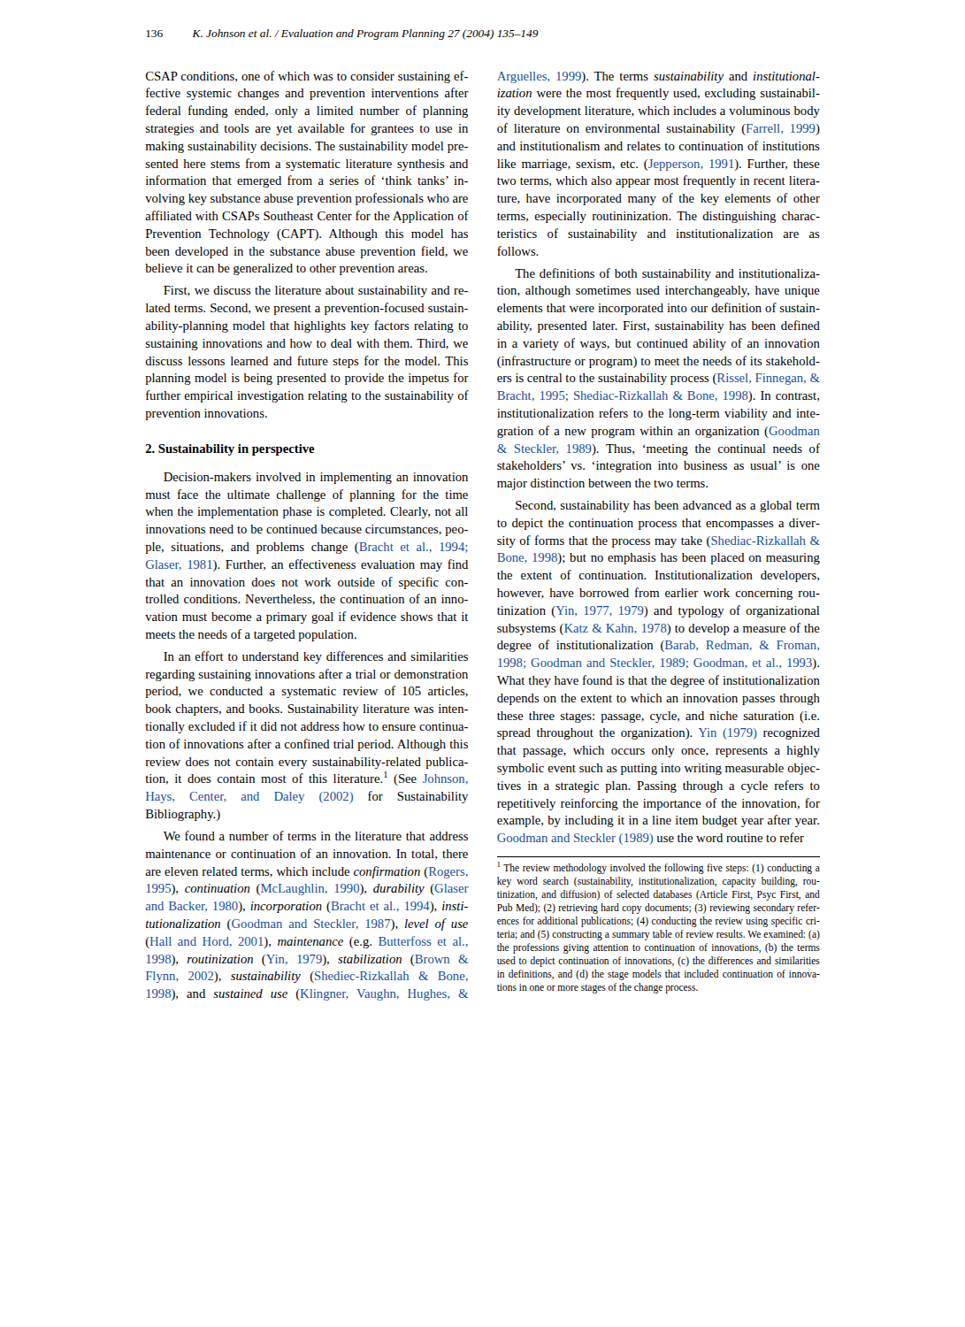136 K. Johnson et al. / Evaluation and Program Planning 27 (2004) 135–149
CSAP conditions, one of which was to consider sustaining effective systemic changes and prevention interventions after federal funding ended, only a limited number of planning strategies and tools are yet available for grantees to use in making sustainability decisions. The sustainability model presented here stems from a systematic literature synthesis and information that emerged from a series of ‘think tanks’ involving key substance abuse prevention professionals who are affiliated with CSAPs Southeast Center for the Application of Prevention Technology (CAPT). Although this model has been developed in the substance abuse prevention field, we believe it can be generalized to other prevention areas.
First, we discuss the literature about sustainability and related terms. Second, we present a prevention-focused sustainability-planning model that highlights key factors relating to sustaining innovations and how to deal with them. Third, we discuss lessons learned and future steps for the model. This planning model is being presented to provide the impetus for further empirical investigation relating to the sustainability of prevention innovations.
2. Sustainability in perspective
Decision-makers involved in implementing an innovation must face the ultimate challenge of planning for the time when the implementation phase is completed. Clearly, not all innovations need to be continued because circumstances, people, situations, and problems change (Bracht et al., 1994; Glaser, 1981). Further, an effectiveness evaluation may find that an innovation does not work outside of specific controlled conditions. Nevertheless, the continuation of an innovation must become a primary goal if evidence shows that it meets the needs of a targeted population.
In an effort to understand key differences and similarities regarding sustaining innovations after a trial or demonstration period, we conducted a systematic review of 105 articles, book chapters, and books. Sustainability literature was intentionally excluded if it did not address how to ensure continuation of innovations after a confined trial period. Although this review does not contain every sustainability-related publication, it does contain most of this literature.1 (See Johnson, Hays, Center, and Daley (2002) for Sustainability Bibliography.)
We found a number of terms in the literature that address maintenance or continuation of an innovation. In total, there are eleven related terms, which include confirmation (Rogers, 1995), continuation (McLaughlin, 1990), durability (Glaser and Backer, 1980), incorporation (Bracht et al., 1994), institutionalization (Goodman and Steckler, 1987), level of use (Hall and Hord, 2001), maintenance (e.g. Butterfoss et al., 1998), routinization (Yin, 1979), stabilization (Brown & Flynn, 2002), sustainability (Shediec-Rizkallah & Bone, 1998), and sustained use (Klingner, Vaughn, Hughes, & Arguelles, 1999). The terms sustainability and institutionalization were the most frequently used, excluding sustainability development literature, which includes a voluminous body of literature on environmental sustainability (Farrell, 1999) and institutionalism and relates to continuation of institutions like marriage, sexism, etc. (Jepperson, 1991). Further, these two terms, which also appear most frequently in recent literature, have incorporated many of the key elements of other terms, especially routininization. The distinguishing characteristics of sustainability and institutionalization are as follows.
The definitions of both sustainability and institutionalization, although sometimes used interchangeably, have unique elements that were incorporated into our definition of sustainability, presented later. First, sustainability has been defined in a variety of ways, but continued ability of an innovation (infrastructure or program) to meet the needs of its stakeholders is central to the sustainability process (Rissel, Finnegan, & Bracht, 1995; Shediac-Rizkallah & Bone, 1998). In contrast, institutionalization refers to the long-term viability and integration of a new program within an organization (Goodman & Steckler, 1989). Thus, ‘meeting the continual needs of stakeholders’ vs. ‘integration into business as usual’ is one major distinction between the two terms.
Second, sustainability has been advanced as a global term to depict the continuation process that encompasses a diversity of forms that the process may take (Shediac-Rizkallah & Bone, 1998); but no emphasis has been placed on measuring the extent of continuation. Institutionalization developers, however, have borrowed from earlier work concerning routinization (Yin, 1977, 1979) and typology of organizational subsystems (Katz & Kahn, 1978) to develop a measure of the degree of institutionalization (Barab, Redman, & Froman, 1998; Goodman and Steckler, 1989; Goodman, et al., 1993). What they have found is that the degree of institutionalization depends on the extent to which an innovation passes through these three stages: passage, cycle, and niche saturation (i.e. spread throughout the organization). Yin (1979) recognized that passage, which occurs only once, represents a highly symbolic event such as putting into writing measurable objectives in a strategic plan. Passing through a cycle refers to repetitively reinforcing the importance of the innovation, for example, by including it in a line item budget year after year. Goodman and Steckler (1989) use the word routine to refer
1 The review methodology involved the following five steps: (1) conducting a key word search (sustainability, institutionalization, capacity building, routinization, and diffusion) of selected databases (Article First, Psyc First, and Pub Med); (2) retrieving hard copy documents; (3) reviewing secondary references for additional publications; (4) conducting the review using specific criteria; and (5) constructing a summary table of review results. We examined: (a) the professions giving attention to continuation of innovations, (b) the terms used to depict continuation of innovations, (c) the differences and similarities in definitions, and (d) the stage models that included continuation of innovations in one or more stages of the change process.